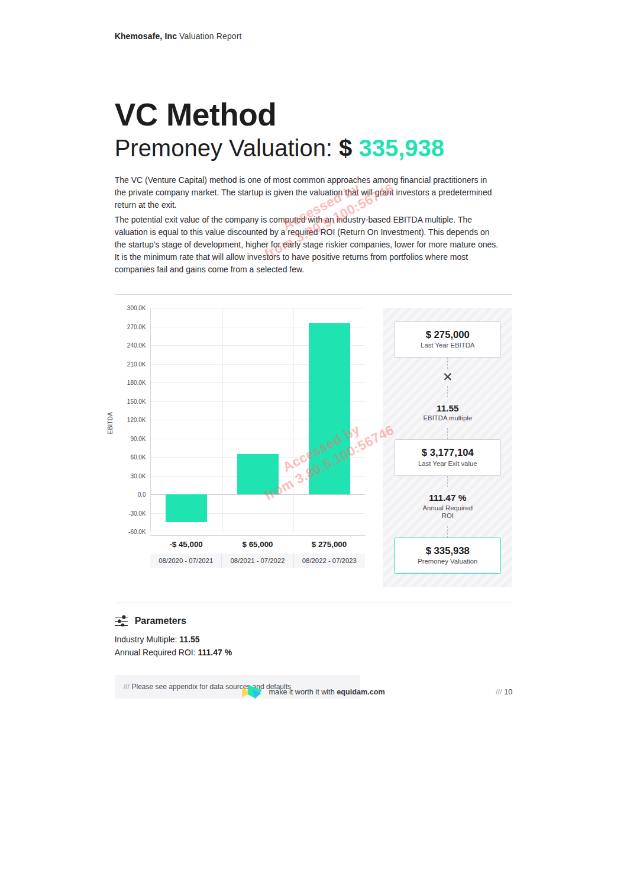Khemosafe, Inc Valuation Report
VC Method
Premoney Valuation: $ 335,938
The VC (Venture Capital) method is one of most common approaches among financial practitioners in the private company market. The startup is given the valuation that will grant investors a predetermined return at the exit.
The potential exit value of the company is computed with an industry-based EBITDA multiple. The valuation is equal to this value discounted by a required ROI (Return On Investment). This depends on the startup's stage of development, higher for early stage riskier companies, lower for more mature ones. It is the minimum rate that will allow investors to have positive returns from portfolios where most companies fail and gains come from a selected few.
EBITDA
300.0K
270.0K
240.0K
210.0K
180.0K
150.0K
120.0K
90.0K
60.0K
30.0K
0.0
-30.0K
-60.0K
-$ 45,000
$ 65,000
$ 275,000
08/2020 - 07/2021
08/2021 - 07/2022
08/2022 - 07/2023
$ 275,000
Last Year EBITDA
✕
11.55
EBITDA multiple
$ 3,177,104
Last Year Exit value
111.47 %
Annual Required
ROI
$ 335,938
Premoney Valuation
Parameters
Industry Multiple: 11.55
Annual Required ROI: 111.47 %
///Please see appendix for data sources and defaults
make it worth it with equidam.com ///10
Accessed by
from 3.80.5.100:56746
Accessed by
from 3.80.5.100:56746